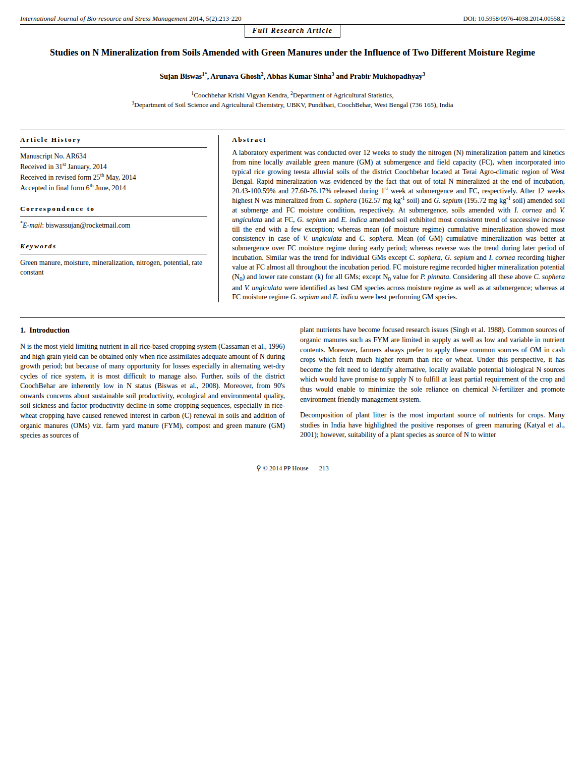International Journal of Bio-resource and Stress Management 2014, 5(2):213-220
DOI: 10.5958/0976-4038.2014.00558.2
Full Research Article
Studies on N Mineralization from Soils Amended with Green Manures under the Influence of Two Different Moisture Regime
Sujan Biswas1*, Arunava Ghosh2, Abhas Kumar Sinha3 and Prabir Mukhopadhyay3
1Coochbehar Krishi Vigyan Kendra, 2Department of Agricultural Statistics,
3Department of Soil Science and Agricultural Chemistry, UBKV, Pundibari, CoochBehar, West Bengal (736 165), India
Article History
Manuscript No. AR634
Received in 31st January, 2014
Received in revised form 25th May, 2014
Accepted in final form 6th June, 2014
Correspondence to
*E-mail: biswassujan@rocketmail.com
Keywords
Green manure, moisture, mineralization, nitrogen, potential, rate constant
Abstract
A laboratory experiment was conducted over 12 weeks to study the nitrogen (N) mineralization pattern and kinetics from nine locally available green manure (GM) at submergence and field capacity (FC), when incorporated into typical rice growing teesta alluvial soils of the district Coochbehar located at Terai Agro-climatic region of West Bengal. Rapid mineralization was evidenced by the fact that out of total N mineralized at the end of incubation, 20.43-100.59% and 27.60-76.17% released during 1st week at submergence and FC, respectively. After 12 weeks highest N was mineralized from C. sophera (162.57 mg kg-1 soil) and G. sepium (195.72 mg kg-1 soil) amended soil at submerge and FC moisture condition, respectively. At submergence, soils amended with I. cornea and V. ungiculata and at FC, G. sepium and E. indica amended soil exhibited most consistent trend of successive increase till the end with a few exception; whereas mean (of moisture regime) cumulative mineralization showed most consistency in case of V. ungiculata and C. sophera. Mean (of GM) cumulative mineralization was better at submergence over FC moisture regime during early period; whereas reverse was the trend during later period of incubation. Similar was the trend for individual GMs except C. sophera, G. sepium and I. cornea recording higher value at FC almost all throughout the incubation period. FC moisture regime recorded higher mineralization potential (N0) and lower rate constant (k) for all GMs; except N0 value for P. pinnata. Considering all these above C. sophera and V. ungiculata were identified as best GM species across moisture regime as well as at submergence; whereas at FC moisture regime G. sepium and E. indica were best performing GM species.
1. Introduction
N is the most yield limiting nutrient in all rice-based cropping system (Cassaman et al., 1996) and high grain yield can be obtained only when rice assimilates adequate amount of N during growth period; but because of many opportunity for losses especially in alternating wet-dry cycles of rice system, it is most difficult to manage also. Further, soils of the district CoochBehar are inherently low in N status (Biswas et al., 2008). Moreover, from 90's onwards concerns about sustainable soil productivity, ecological and environmental quality, soil sickness and factor productivity decline in some cropping sequences, especially in rice-wheat cropping have caused renewed interest in carbon (C) renewal in soils and addition of organic manures (OMs) viz. farm yard manure (FYM), compost and green manure (GM) species as sources of
plant nutrients have become focused research issues (Singh et al. 1988). Common sources of organic manures such as FYM are limited in supply as well as low and variable in nutrient contents. Moreover, farmers always prefer to apply these common sources of OM in cash crops which fetch much higher return than rice or wheat. Under this perspective, it has become the felt need to identify alternative, locally available potential biological N sources which would have promise to supply N to fulfill at least partial requirement of the crop and thus would enable to minimize the sole reliance on chemical N-fertilizer and promote environment friendly management system.
Decomposition of plant litter is the most important source of nutrients for crops. Many studies in India have highlighted the positive responses of green manuring (Katyal et al., 2001); however, suitability of a plant species as source of N to winter
⚲ © 2014 PP House 213